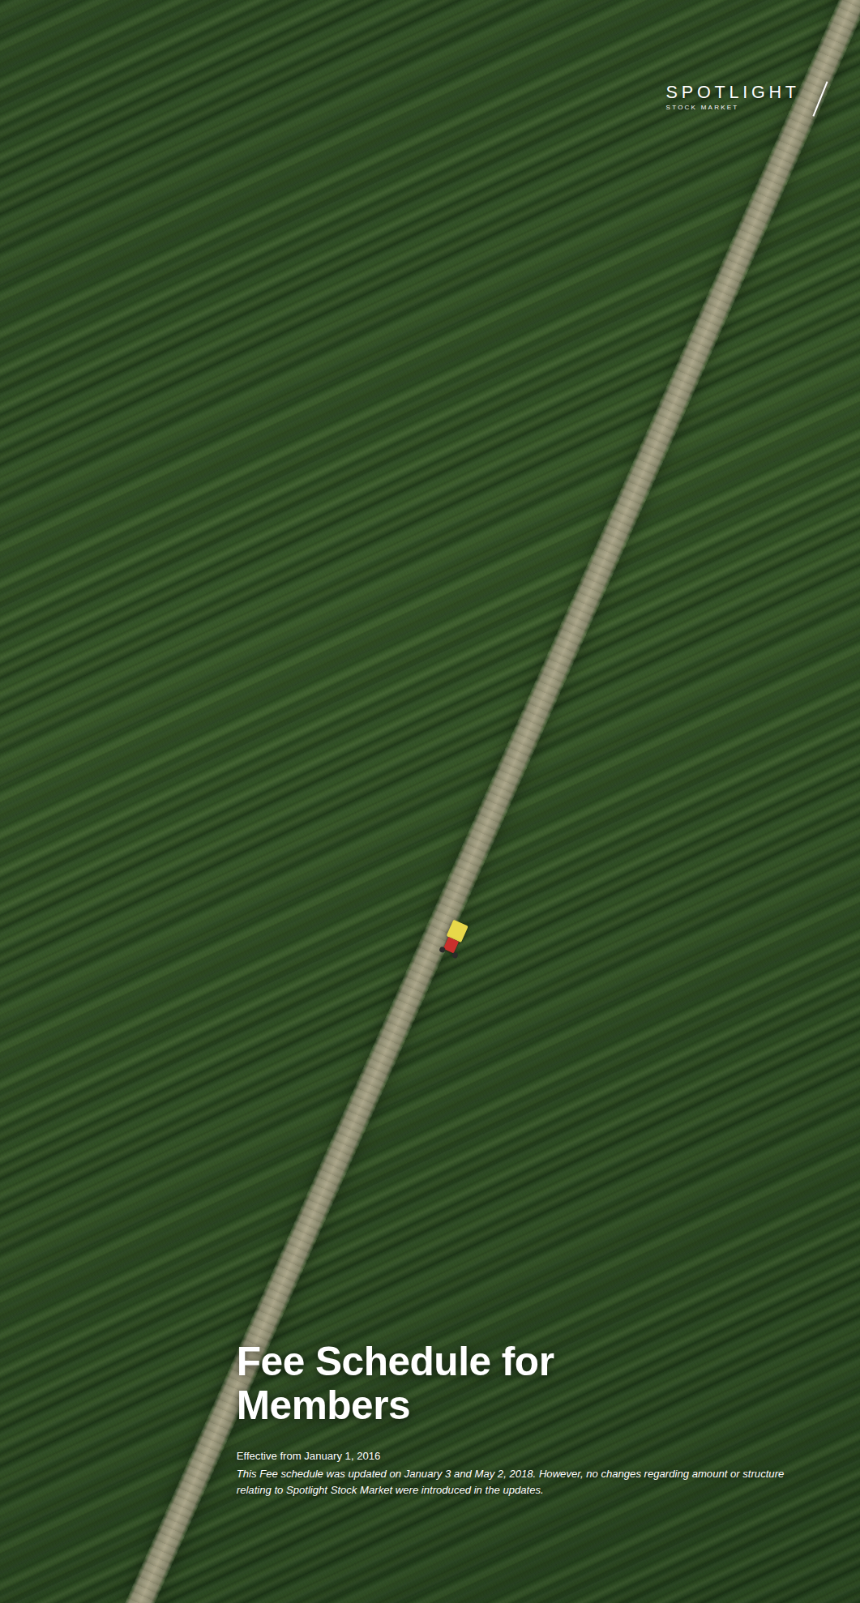SPOTLIGHT
STOCK MARKET
Fee Schedule for
Members
Effective from January 1, 2016
This Fee schedule was updated on January 3 and May 2, 2018. However, no changes regarding amount or structure relating to Spotlight Stock Market were introduced in the updates.